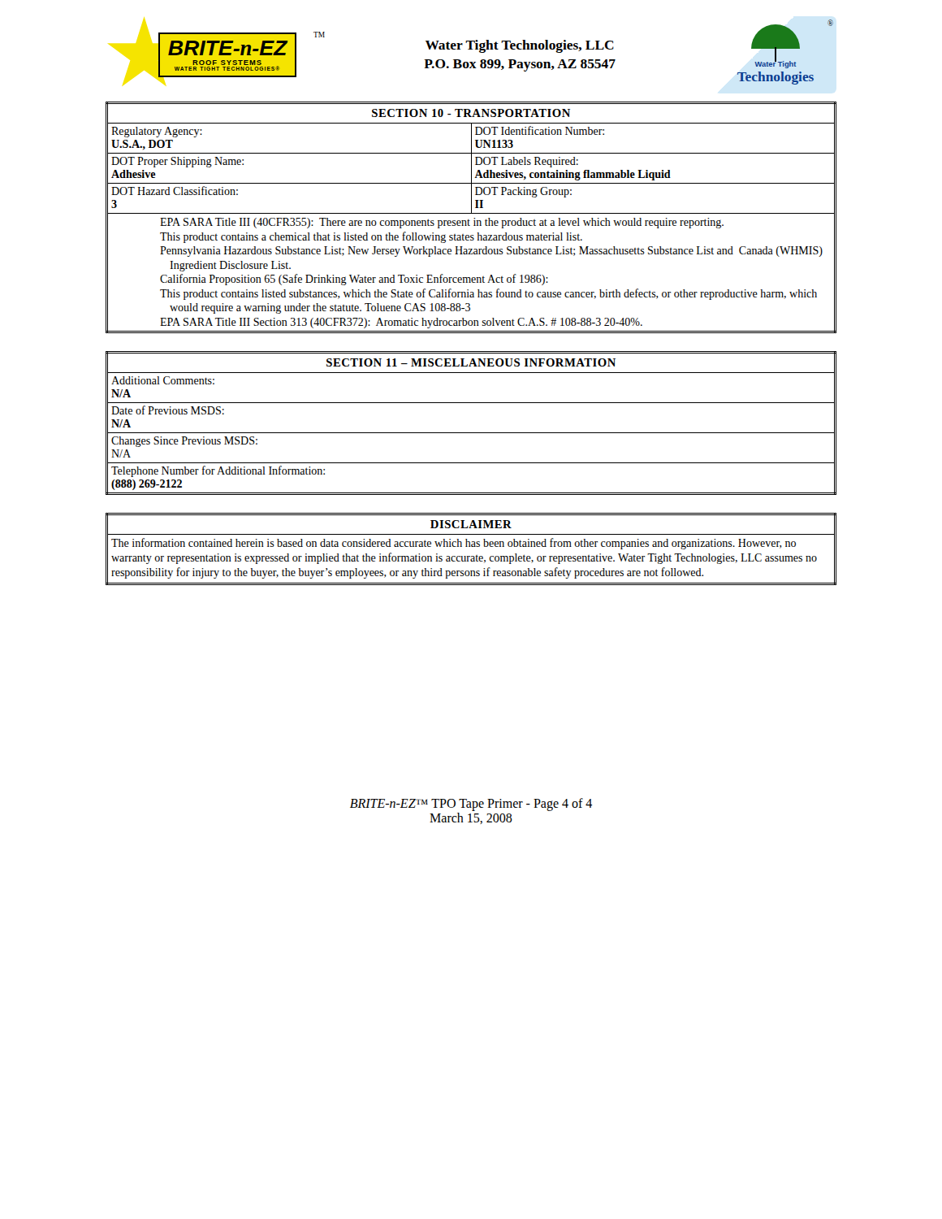BRITE-n-EZROOF SYSTEMS WATER TIGHT TECHNOLOGIES®
TM
Water Tight Technologies, LLC
P.O. Box 899, Payson, AZ 85547
®
Water Tight
Technologies
| SECTION 10 - TRANSPORTATION |
| --- |
| Regulatory Agency: U.S.A., DOT | DOT Identification Number: UN1133 |
| DOT Proper Shipping Name: Adhesive | DOT Labels Required: Adhesives, containing flammable Liquid |
| DOT Hazard Classification: 3 | DOT Packing Group: II |
| EPA SARA Title III (40CFR355): There are no components present in the product at a level which would require reporting. This product contains a chemical that is listed on the following states hazardous material list. Pennsylvania Hazardous Substance List; New Jersey Workplace Hazardous Substance List; Massachusetts Substance List and Canada (WHMIS) Ingredient Disclosure List. California Proposition 65 (Safe Drinking Water and Toxic Enforcement Act of 1986): This product contains listed substances, which the State of California has found to cause cancer, birth defects, or other reproductive harm, which would require a warning under the statute. Toluene CAS 108-88-3 EPA SARA Title III Section 313 (40CFR372): Aromatic hydrocarbon solvent C.A.S. # 108-88-3 20-40%. |
| SECTION 11 – MISCELLANEOUS INFORMATION |
| --- |
| Additional Comments: N/A |
| Date of Previous MSDS: N/A |
| Changes Since Previous MSDS: N/A |
| Telephone Number for Additional Information: (888) 269-2122 |
| DISCLAIMER |
| --- |
| The information contained herein is based on data considered accurate which has been obtained from other companies and organizations. However, no warranty or representation is expressed or implied that the information is accurate, complete, or representative. Water Tight Technologies, LLC assumes no responsibility for injury to the buyer, the buyer’s employees, or any third persons if reasonable safety procedures are not followed. |
BRITE-n-EZ™ TPO Tape Primer - Page 4 of 4
March 15, 2008